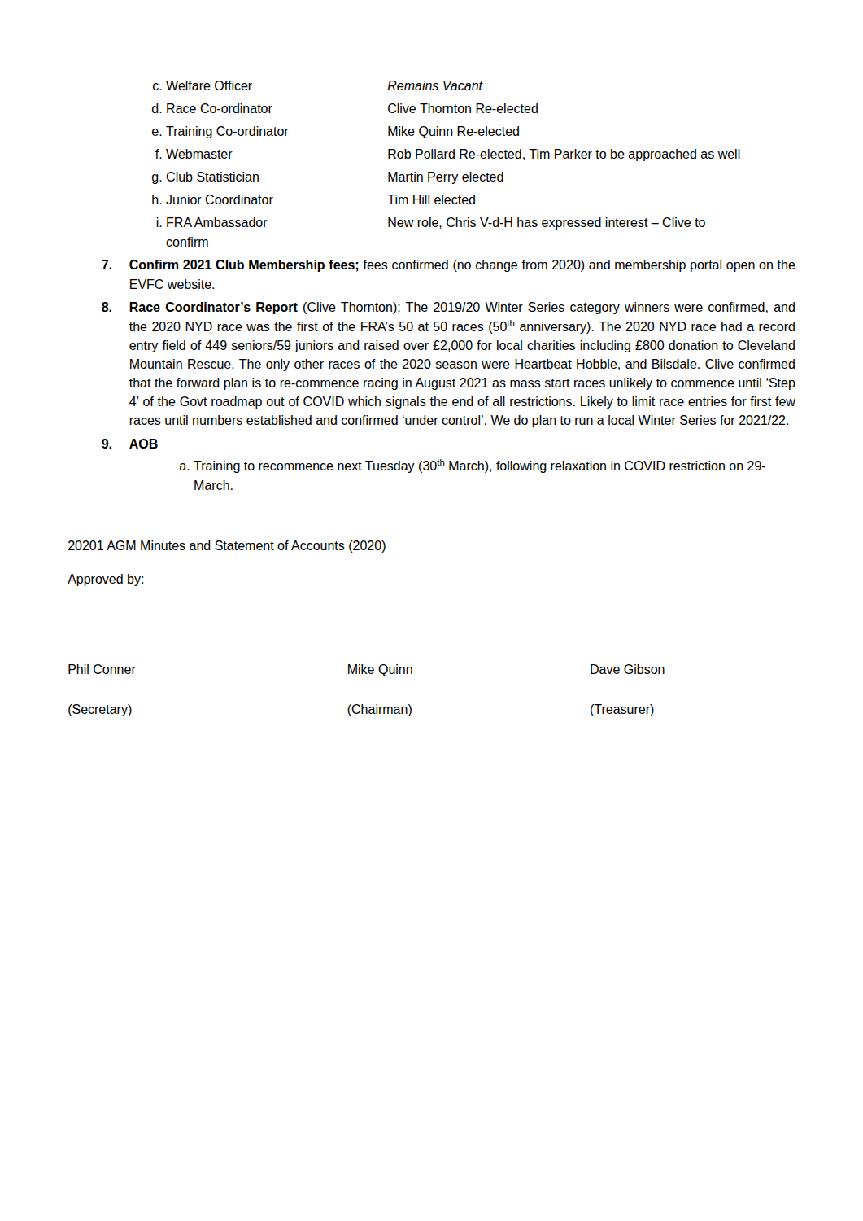Welfare Officer Remains Vacant
Race Co-ordinator Clive Thornton Re-elected
Training Co-ordinator Mike Quinn Re-elected
Webmaster Rob Pollard Re-elected, Tim Parker to be approached as well
Club Statistician Martin Perry elected
Junior Coordinator Tim Hill elected
FRA Ambassador
confirm New role, Chris V-d-H has expressed interest – Clive to
7. Confirm 2021 Club Membership fees; fees confirmed (no change from 2020) and membership portal open on the EVFC website.
8. Race Coordinator’s Report (Clive Thornton): The 2019/20 Winter Series category winners were confirmed, and the 2020 NYD race was the first of the FRA’s 50 at 50 races (50th anniversary). The 2020 NYD race had a record entry field of 449 seniors/59 juniors and raised over £2,000 for local charities including £800 donation to Cleveland Mountain Rescue. The only other races of the 2020 season were Heartbeat Hobble, and Bilsdale. Clive confirmed that the forward plan is to re-commence racing in August 2021 as mass start races unlikely to commence until ‘Step 4’ of the Govt roadmap out of COVID which signals the end of all restrictions. Likely to limit race entries for first few races until numbers established and confirmed ‘under control’. We do plan to run a local Winter Series for 2021/22.
9. AOB
Training to recommence next Tuesday (30th March), following relaxation in COVID restriction on 29-March.
20201 AGM Minutes and Statement of Accounts (2020)
Approved by:
| Phil Conner | Mike Quinn | Dave Gibson |
| (Secretary) | (Chairman) | (Treasurer) |